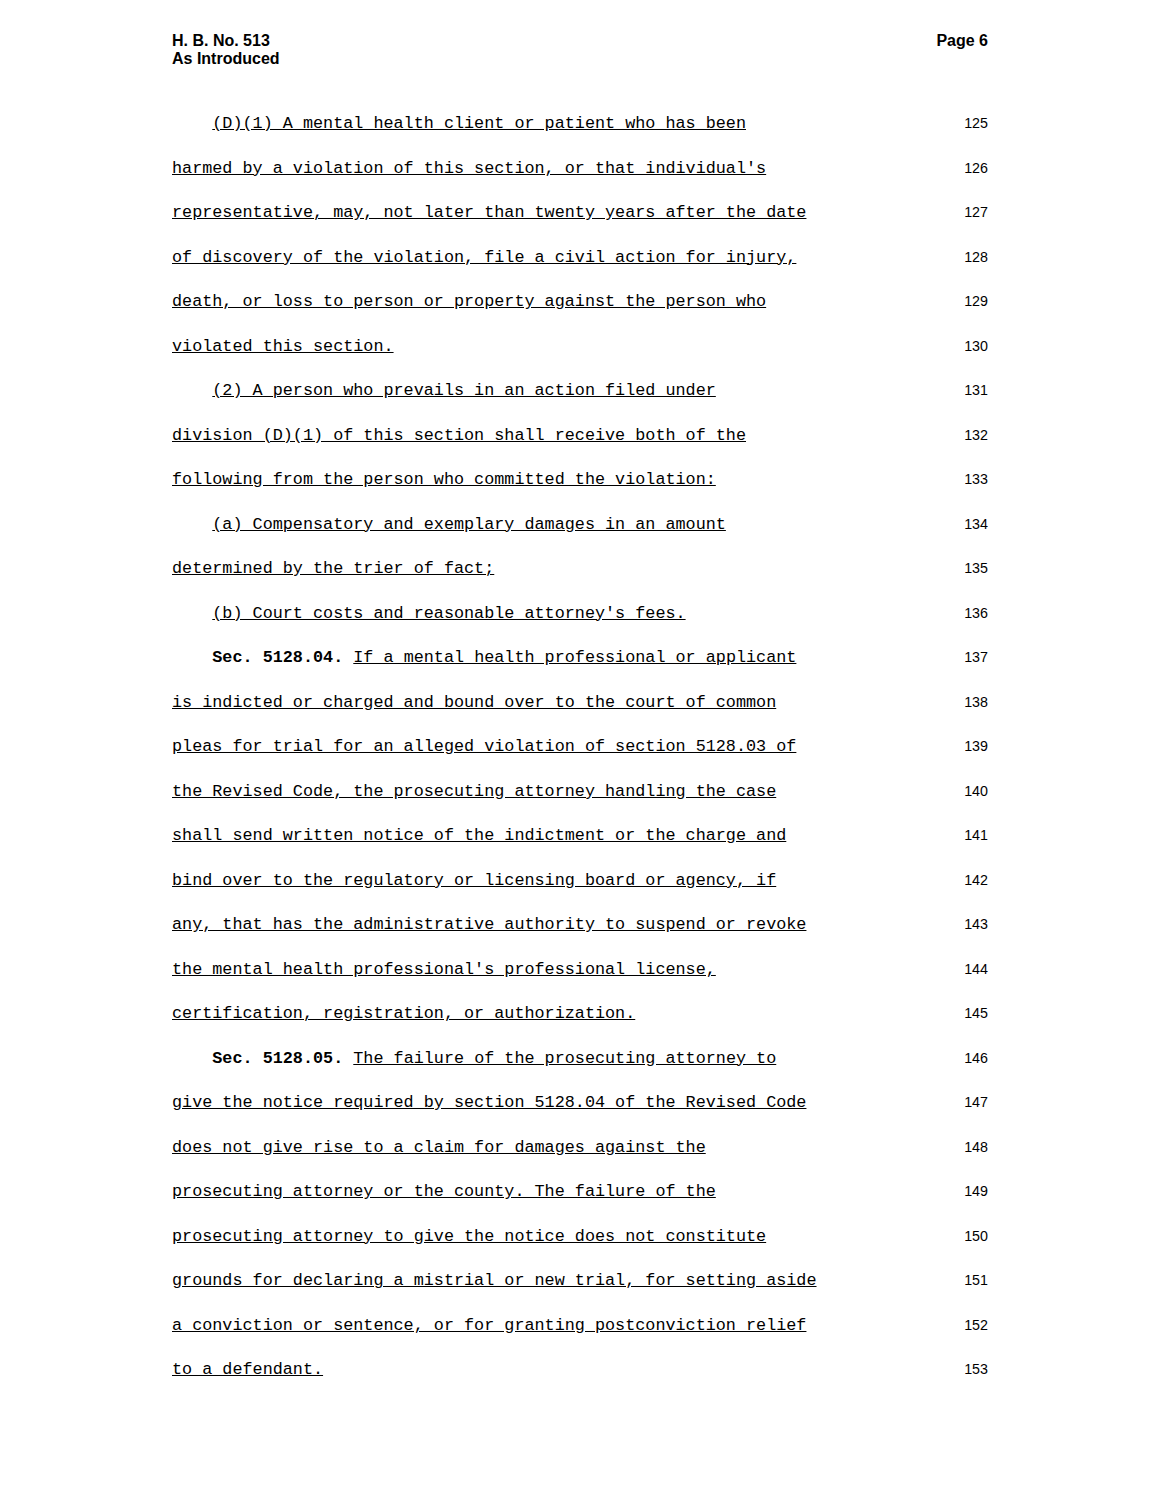H. B. No. 513
As Introduced
Page 6
(D)(1) A mental health client or patient who has been 125
harmed by a violation of this section, or that individual's 126
representative, may, not later than twenty years after the date 127
of discovery of the violation, file a civil action for injury, 128
death, or loss to person or property against the person who 129
violated this section. 130
(2) A person who prevails in an action filed under 131
division (D)(1) of this section shall receive both of the 132
following from the person who committed the violation: 133
(a) Compensatory and exemplary damages in an amount 134
determined by the trier of fact; 135
(b) Court costs and reasonable attorney's fees. 136
Sec. 5128.04. If a mental health professional or applicant 137
is indicted or charged and bound over to the court of common 138
pleas for trial for an alleged violation of section 5128.03 of 139
the Revised Code, the prosecuting attorney handling the case 140
shall send written notice of the indictment or the charge and 141
bind over to the regulatory or licensing board or agency, if 142
any, that has the administrative authority to suspend or revoke 143
the mental health professional's professional license, 144
certification, registration, or authorization. 145
Sec. 5128.05. The failure of the prosecuting attorney to 146
give the notice required by section 5128.04 of the Revised Code 147
does not give rise to a claim for damages against the 148
prosecuting attorney or the county. The failure of the 149
prosecuting attorney to give the notice does not constitute 150
grounds for declaring a mistrial or new trial, for setting aside 151
a conviction or sentence, or for granting postconviction relief 152
to a defendant. 153